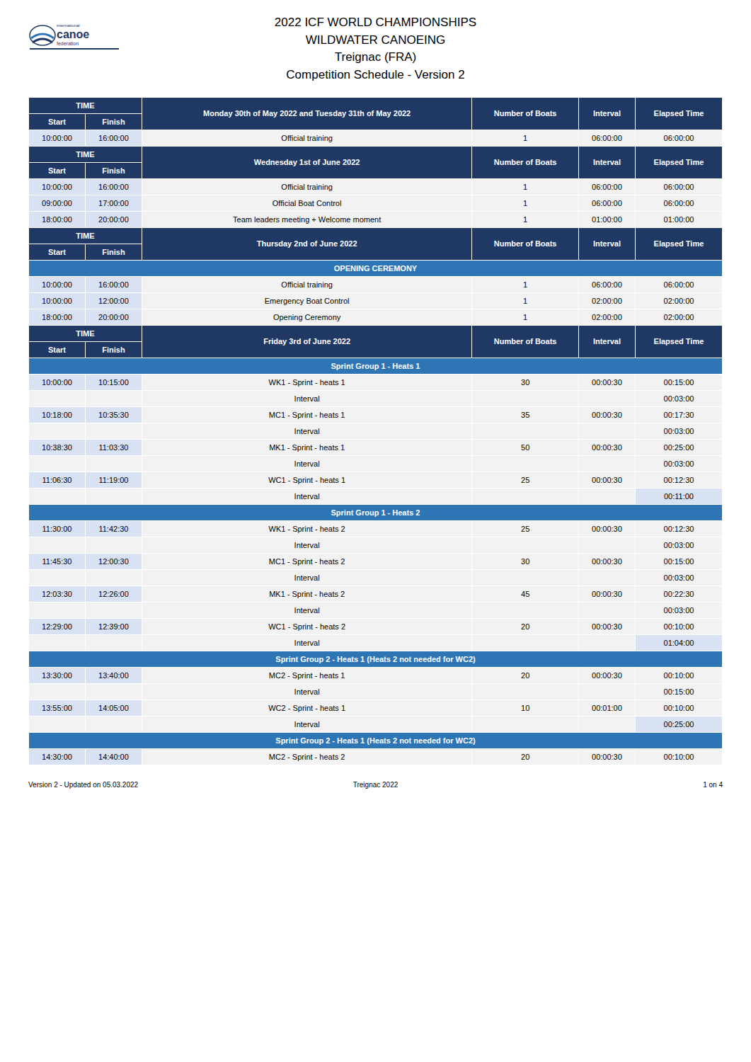international canoe federation
2022 ICF WORLD CHAMPIONSHIPS
WILDWATER CANOEING
Treignac (FRA)
Competition Schedule - Version 2
| TIME | Monday 30th of May 2022 and Tuesday 31th of May 2022 | Number of Boats | Interval | Elapsed Time |
| --- | --- | --- | --- | --- |
| Start | Finish |
| 10:00:00 | 16:00:00 | Official training | 1 | 06:00:00 | 06:00:00 |
| TIME | Wednesday 1st of June 2022 | Number of Boats | Interval | Elapsed Time |
| Start | Finish |
| 10:00:00 | 16:00:00 | Official training | 1 | 06:00:00 | 06:00:00 |
| 09:00:00 | 17:00:00 | Official Boat Control | 1 | 06:00:00 | 06:00:00 |
| 18:00:00 | 20:00:00 | Team leaders meeting + Welcome moment | 1 | 01:00:00 | 01:00:00 |
| TIME | Thursday 2nd of June 2022 | Number of Boats | Interval | Elapsed Time |
| Start | Finish |
| OPENING CEREMONY |
| 10:00:00 | 16:00:00 | Official training | 1 | 06:00:00 | 06:00:00 |
| 10:00:00 | 12:00:00 | Emergency Boat Control | 1 | 02:00:00 | 02:00:00 |
| 18:00:00 | 20:00:00 | Opening Ceremony | 1 | 02:00:00 | 02:00:00 |
| TIME | Friday 3rd of June 2022 | Number of Boats | Interval | Elapsed Time |
| Start | Finish |
| Sprint Group 1 - Heats 1 |
| 10:00:00 | 10:15:00 | WK1 - Sprint - heats 1 | 30 | 00:00:30 | 00:15:00 |
| | | Interval | | | 00:03:00 |
| 10:18:00 | 10:35:30 | MC1 - Sprint - heats 1 | 35 | 00:00:30 | 00:17:30 |
| | | Interval | | | 00:03:00 |
| 10:38:30 | 11:03:30 | MK1 - Sprint - heats 1 | 50 | 00:00:30 | 00:25:00 |
| | | Interval | | | 00:03:00 |
| 11:06:30 | 11:19:00 | WC1 - Sprint - heats 1 | 25 | 00:00:30 | 00:12:30 |
| | | Interval | | | 00:11:00 |
| Sprint Group 1 - Heats 2 |
| 11:30:00 | 11:42:30 | WK1 - Sprint - heats 2 | 25 | 00:00:30 | 00:12:30 |
| | | Interval | | | 00:03:00 |
| 11:45:30 | 12:00:30 | MC1 - Sprint - heats 2 | 30 | 00:00:30 | 00:15:00 |
| | | Interval | | | 00:03:00 |
| 12:03:30 | 12:26:00 | MK1 - Sprint - heats 2 | 45 | 00:00:30 | 00:22:30 |
| | | Interval | | | 00:03:00 |
| 12:29:00 | 12:39:00 | WC1 - Sprint - heats 2 | 20 | 00:00:30 | 00:10:00 |
| | | Interval | | | 01:04:00 |
| Sprint Group 2 - Heats 1 (Heats 2 not needed for WC2) |
| 13:30:00 | 13:40:00 | MC2 - Sprint - heats 1 | 20 | 00:00:30 | 00:10:00 |
| | | Interval | | | 00:15:00 |
| 13:55:00 | 14:05:00 | WC2 - Sprint - heats 1 | 10 | 00:01:00 | 00:10:00 |
| | | Interval | | | 00:25:00 |
| Sprint Group 2 - Heats 1 (Heats 2 not needed for WC2) |
| 14:30:00 | 14:40:00 | MC2 - Sprint - heats 2 | 20 | 00:00:30 | 00:10:00 |
Version 2 - Updated on 05.03.2022
Treignac 2022
1 on 4